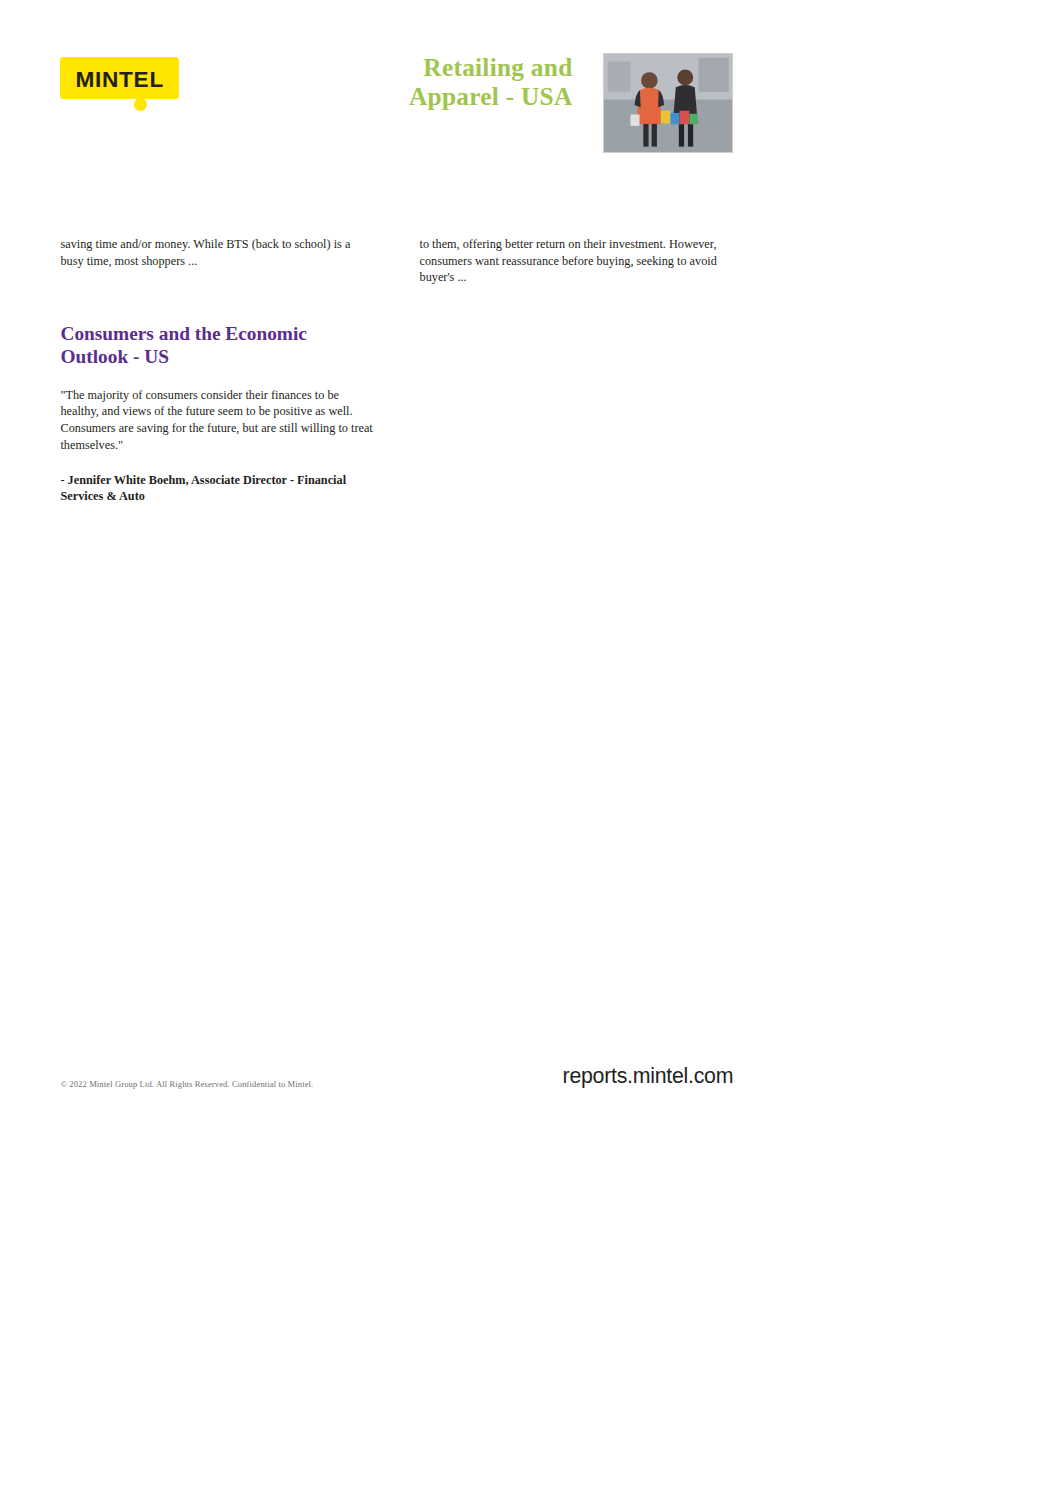MINTEL
Retailing and
Apparel - USA
saving time and/or money. While BTS (back to school) is a busy time, most shoppers ...
Consumers and the Economic Outlook - US
"The majority of consumers consider their finances to be healthy, and views of the future seem to be positive as well. Consumers are saving for the future, but are still willing to treat themselves."
- Jennifer White Boehm, Associate Director - Financial Services & Auto
to them, offering better return on their investment. However, consumers want reassurance before buying, seeking to avoid buyer's ...
© 2022 Mintel Group Ltd. All Rights Reserved. Confidential to Mintel.
reports. mintel. com